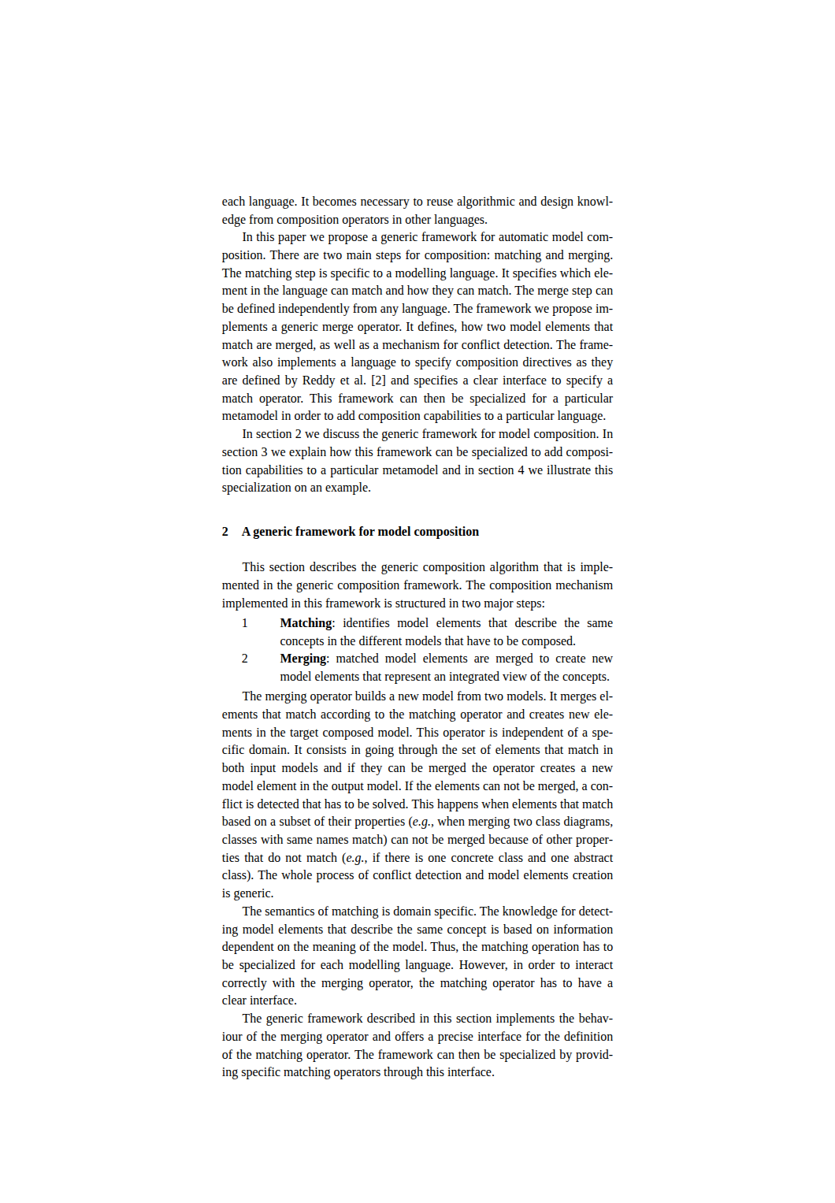each language. It becomes necessary to reuse algorithmic and design knowledge from composition operators in other languages.
In this paper we propose a generic framework for automatic model composition. There are two main steps for composition: matching and merging. The matching step is specific to a modelling language. It specifies which element in the language can match and how they can match. The merge step can be defined independently from any language. The framework we propose implements a generic merge operator. It defines, how two model elements that match are merged, as well as a mechanism for conflict detection. The framework also implements a language to specify composition directives as they are defined by Reddy et al. [2] and specifies a clear interface to specify a match operator. This framework can then be specialized for a particular metamodel in order to add composition capabilities to a particular language.
In section 2 we discuss the generic framework for model composition. In section 3 we explain how this framework can be specialized to add composition capabilities to a particular metamodel and in section 4 we illustrate this specialization on an example.
2 A generic framework for model composition
This section describes the generic composition algorithm that is implemented in the generic composition framework. The composition mechanism implemented in this framework is structured in two major steps:
1 Matching: identifies model elements that describe the same concepts in the different models that have to be composed.
2 Merging: matched model elements are merged to create new model elements that represent an integrated view of the concepts.
The merging operator builds a new model from two models. It merges elements that match according to the matching operator and creates new elements in the target composed model. This operator is independent of a specific domain. It consists in going through the set of elements that match in both input models and if they can be merged the operator creates a new model element in the output model. If the elements can not be merged, a conflict is detected that has to be solved. This happens when elements that match based on a subset of their properties (e.g., when merging two class diagrams, classes with same names match) can not be merged because of other properties that do not match (e.g., if there is one concrete class and one abstract class). The whole process of conflict detection and model elements creation is generic.
The semantics of matching is domain specific. The knowledge for detecting model elements that describe the same concept is based on information dependent on the meaning of the model. Thus, the matching operation has to be specialized for each modelling language. However, in order to interact correctly with the merging operator, the matching operator has to have a clear interface.
The generic framework described in this section implements the behaviour of the merging operator and offers a precise interface for the definition of the matching operator. The framework can then be specialized by providing specific matching operators through this interface.